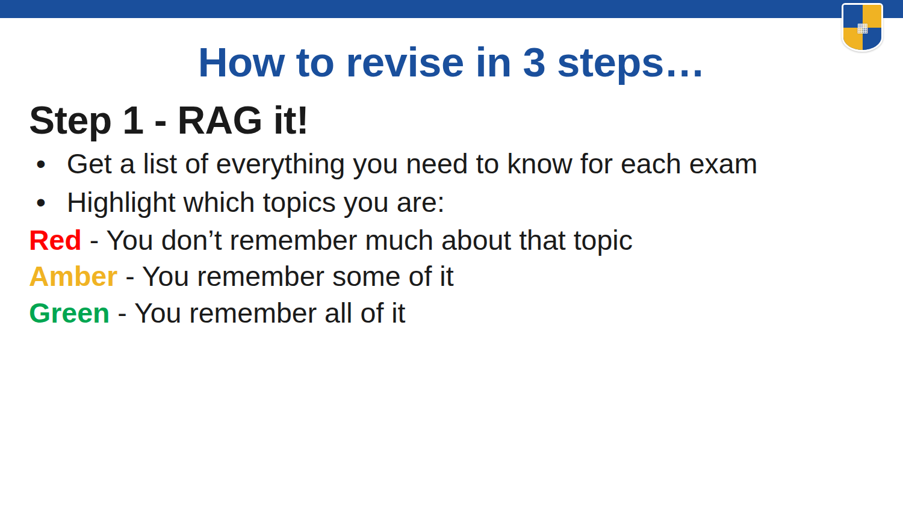▦
How to revise in 3 steps…
Step 1 - RAG it!
Get a list of everything you need to know for each exam
Highlight which topics you are:
Red - You don’t remember much about that topic
Amber - You remember some of it
Green - You remember all of it